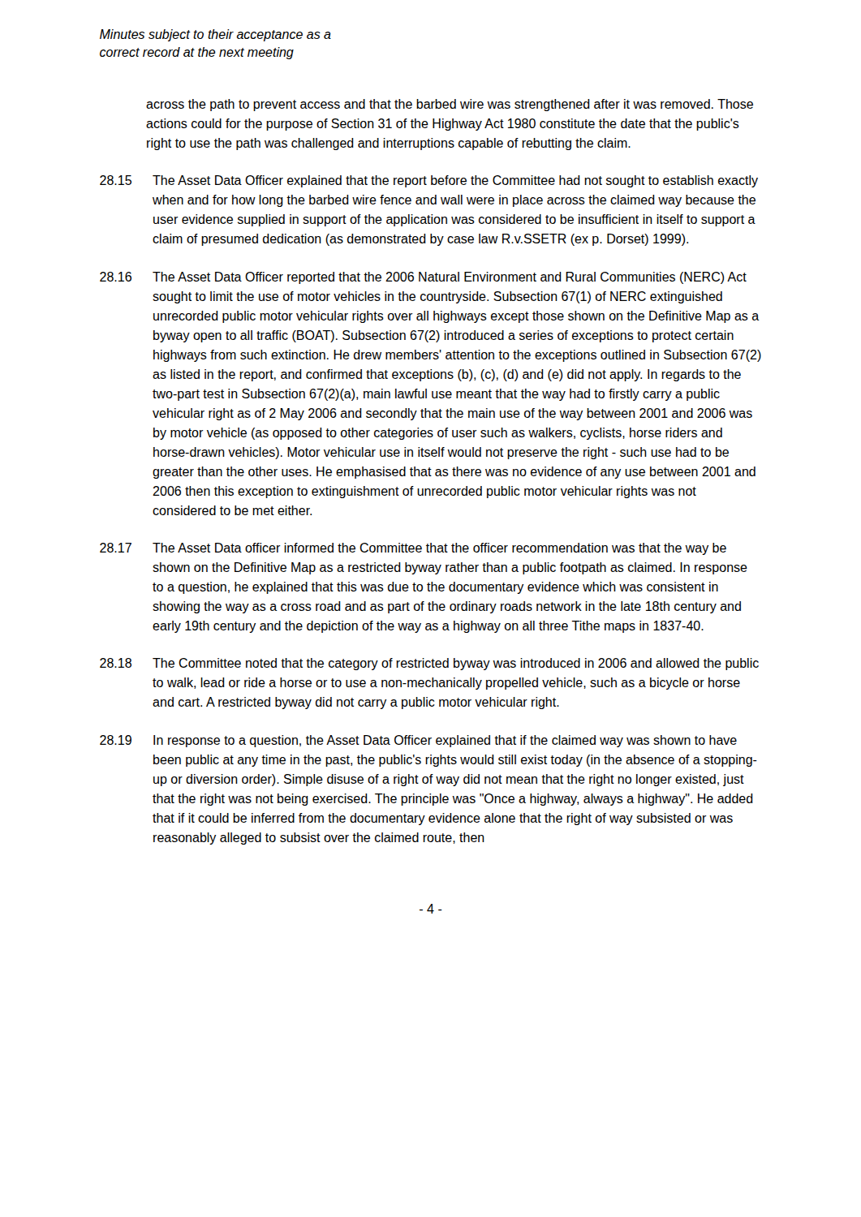Minutes subject to their acceptance as a
correct record at the next meeting
across the path to prevent access and that the barbed wire was strengthened after it was removed. Those actions could for the purpose of Section 31 of the Highway Act 1980 constitute the date that the public's right to use the path was challenged and interruptions capable of rebutting the claim.
28.15
The Asset Data Officer explained that the report before the Committee had not sought to establish exactly when and for how long the barbed wire fence and wall were in place across the claimed way because the user evidence supplied in support of the application was considered to be insufficient in itself to support a claim of presumed dedication (as demonstrated by case law R.v.SSETR (ex p. Dorset) 1999).
28.16
The Asset Data Officer reported that the 2006 Natural Environment and Rural Communities (NERC) Act sought to limit the use of motor vehicles in the countryside. Subsection 67(1) of NERC extinguished unrecorded public motor vehicular rights over all highways except those shown on the Definitive Map as a byway open to all traffic (BOAT). Subsection 67(2) introduced a series of exceptions to protect certain highways from such extinction. He drew members' attention to the exceptions outlined in Subsection 67(2) as listed in the report, and confirmed that exceptions (b), (c), (d) and (e) did not apply. In regards to the two-part test in Subsection 67(2)(a), main lawful use meant that the way had to firstly carry a public vehicular right as of 2 May 2006 and secondly that the main use of the way between 2001 and 2006 was by motor vehicle (as opposed to other categories of user such as walkers, cyclists, horse riders and horse-drawn vehicles). Motor vehicular use in itself would not preserve the right - such use had to be greater than the other uses. He emphasised that as there was no evidence of any use between 2001 and 2006 then this exception to extinguishment of unrecorded public motor vehicular rights was not considered to be met either.
28.17
The Asset Data officer informed the Committee that the officer recommendation was that the way be shown on the Definitive Map as a restricted byway rather than a public footpath as claimed. In response to a question, he explained that this was due to the documentary evidence which was consistent in showing the way as a cross road and as part of the ordinary roads network in the late 18th century and early 19th century and the depiction of the way as a highway on all three Tithe maps in 1837-40.
28.18
The Committee noted that the category of restricted byway was introduced in 2006 and allowed the public to walk, lead or ride a horse or to use a non-mechanically propelled vehicle, such as a bicycle or horse and cart. A restricted byway did not carry a public motor vehicular right.
28.19
In response to a question, the Asset Data Officer explained that if the claimed way was shown to have been public at any time in the past, the public's rights would still exist today (in the absence of a stopping-up or diversion order). Simple disuse of a right of way did not mean that the right no longer existed, just that the right was not being exercised. The principle was "Once a highway, always a highway". He added that if it could be inferred from the documentary evidence alone that the right of way subsisted or was reasonably alleged to subsist over the claimed route, then
- 4 -